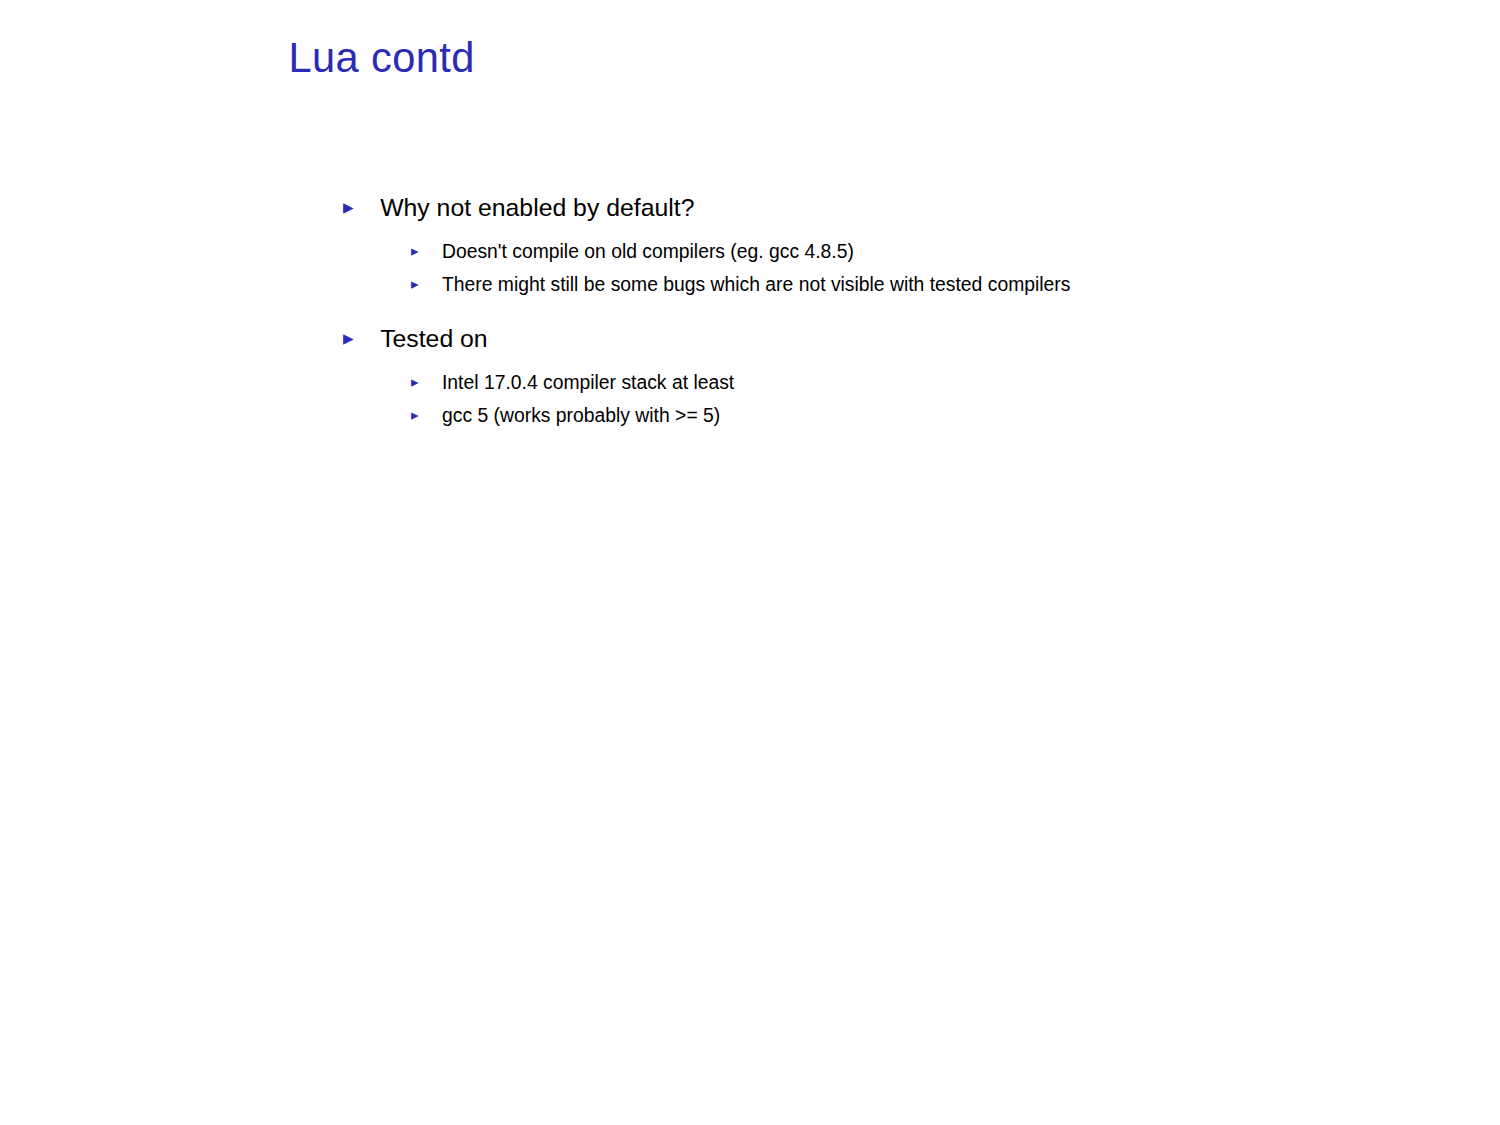Lua contd
Why not enabled by default?
Doesn't compile on old compilers (eg. gcc 4.8.5)
There might still be some bugs which are not visible with tested compilers
Tested on
Intel 17.0.4 compiler stack at least
gcc 5 (works probably with >= 5)